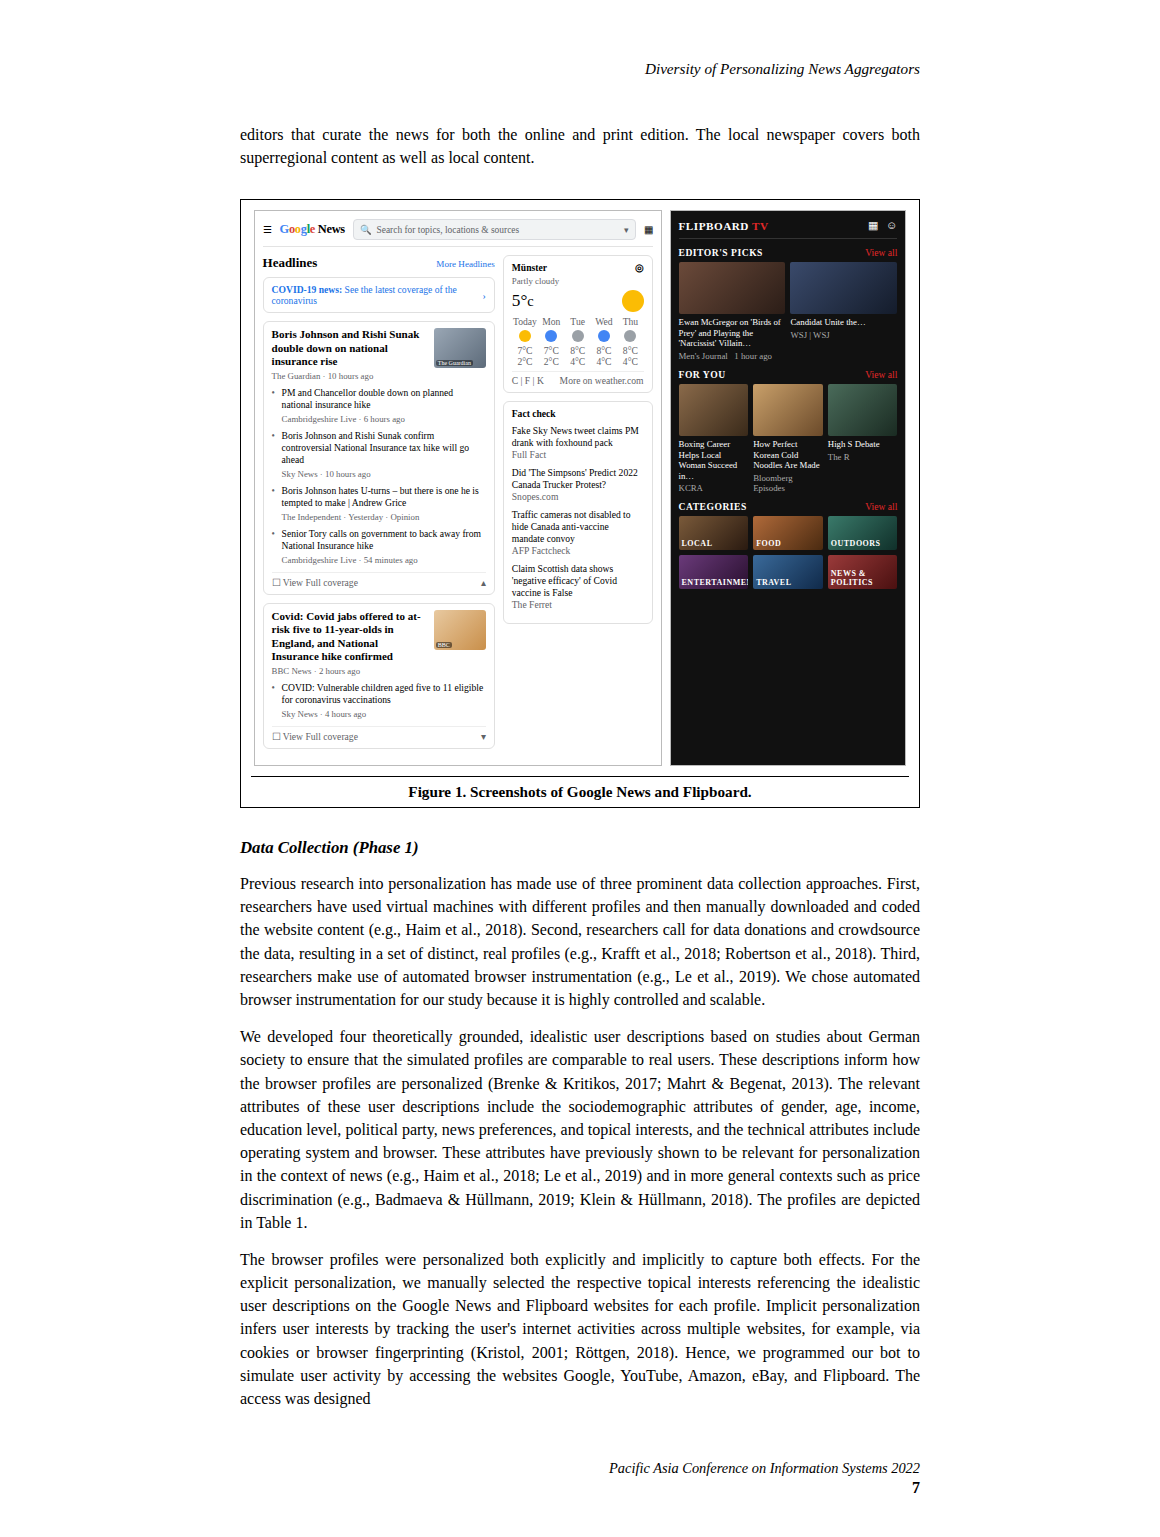Diversity of Personalizing News Aggregators
editors that curate the news for both the online and print edition. The local newspaper covers both superregional content as well as local content.
☰ Google News 🔍 Search for topics, locations & sources▾ ▦
Headlines More Headlines
COVID-19 news: See the latest coverage of the coronavirus ›
Boris Johnson and Rishi Sunak double down on national insurance rise
The Guardian · 10 hours ago
PM and Chancellor double down on planned national insurance hike
Cambridgeshire Live · 6 hours ago
Boris Johnson and Rishi Sunak confirm controversial National Insurance tax hike will go ahead
Sky News · 10 hours ago
Boris Johnson hates U-turns – but there is one he is tempted to make | Andrew Grice
The Independent · Yesterday · Opinion
Senior Tory calls on government to back away from National Insurance hike
Cambridgeshire Live · 54 minutes ago
☐ View Full coverage▴
Covid: Covid jabs offered to at-risk five to 11-year-olds in England, and National Insurance hike confirmed
BBC News · 2 hours ago
COVID: Vulnerable children aged five to 11 eligible for coronavirus vaccinations
Sky News · 4 hours ago
☐ View Full coverage▾
Münster◎
Partly cloudy
5°c
Today
7°C
2°C
Mon
7°C
2°C
Tue
8°C
4°C
Wed
8°C
4°C
Thu
8°C
4°C
C | F | K More on weather.com
Fact check
Fake Sky News tweet claims PM drank with foxhound pack
Full Fact
Did 'The Simpsons' Predict 2022 Canada Trucker Protest?
Snopes.com
Traffic cameras not disabled to hide Canada anti-vaccine mandate convoy
AFP Factcheck
Claim Scottish data shows 'negative efficacy' of Covid vaccine is False
The Ferret
FLIPBOARD TV ▦ ☺
EDITOR'S PICKS View all
Ewan McGregor on 'Birds of Prey' and Playing the 'Narcissist' Villain…
Men's Journal 1 hour ago
Candidat Unite the…
WSJ | WSJ
FOR YOU View all
Boxing Career Helps Local Woman Succeed in…
KCRA
How Perfect Korean Cold Noodles Are Made
Bloomberg Episodes
High S Debate
The R
CATEGORIES View all
LOCAL
FOOD
OUTDOORS
ENTERTAINMENT
TRAVEL
NEWS & POLITICS
Figure 1. Screenshots of Google News and Flipboard.
Data Collection (Phase 1)
Previous research into personalization has made use of three prominent data collection approaches. First, researchers have used virtual machines with different profiles and then manually downloaded and coded the website content (e.g., Haim et al., 2018). Second, researchers call for data donations and crowdsource the data, resulting in a set of distinct, real profiles (e.g., Krafft et al., 2018; Robertson et al., 2018). Third, researchers make use of automated browser instrumentation (e.g., Le et al., 2019). We chose automated browser instrumentation for our study because it is highly controlled and scalable.
We developed four theoretically grounded, idealistic user descriptions based on studies about German society to ensure that the simulated profiles are comparable to real users. These descriptions inform how the browser profiles are personalized (Brenke & Kritikos, 2017; Mahrt & Begenat, 2013). The relevant attributes of these user descriptions include the sociodemographic attributes of gender, age, income, education level, political party, news preferences, and topical interests, and the technical attributes include operating system and browser. These attributes have previously shown to be relevant for personalization in the context of news (e.g., Haim et al., 2018; Le et al., 2019) and in more general contexts such as price discrimination (e.g., Badmaeva & Hüllmann, 2019; Klein & Hüllmann, 2018). The profiles are depicted in Table 1.
The browser profiles were personalized both explicitly and implicitly to capture both effects. For the explicit personalization, we manually selected the respective topical interests referencing the idealistic user descriptions on the Google News and Flipboard websites for each profile. Implicit personalization infers user interests by tracking the user's internet activities across multiple websites, for example, via cookies or browser fingerprinting (Kristol, 2001; Röttgen, 2018). Hence, we programmed our bot to simulate user activity by accessing the websites Google, YouTube, Amazon, eBay, and Flipboard. The access was designed
Pacific Asia Conference on Information Systems 2022
7